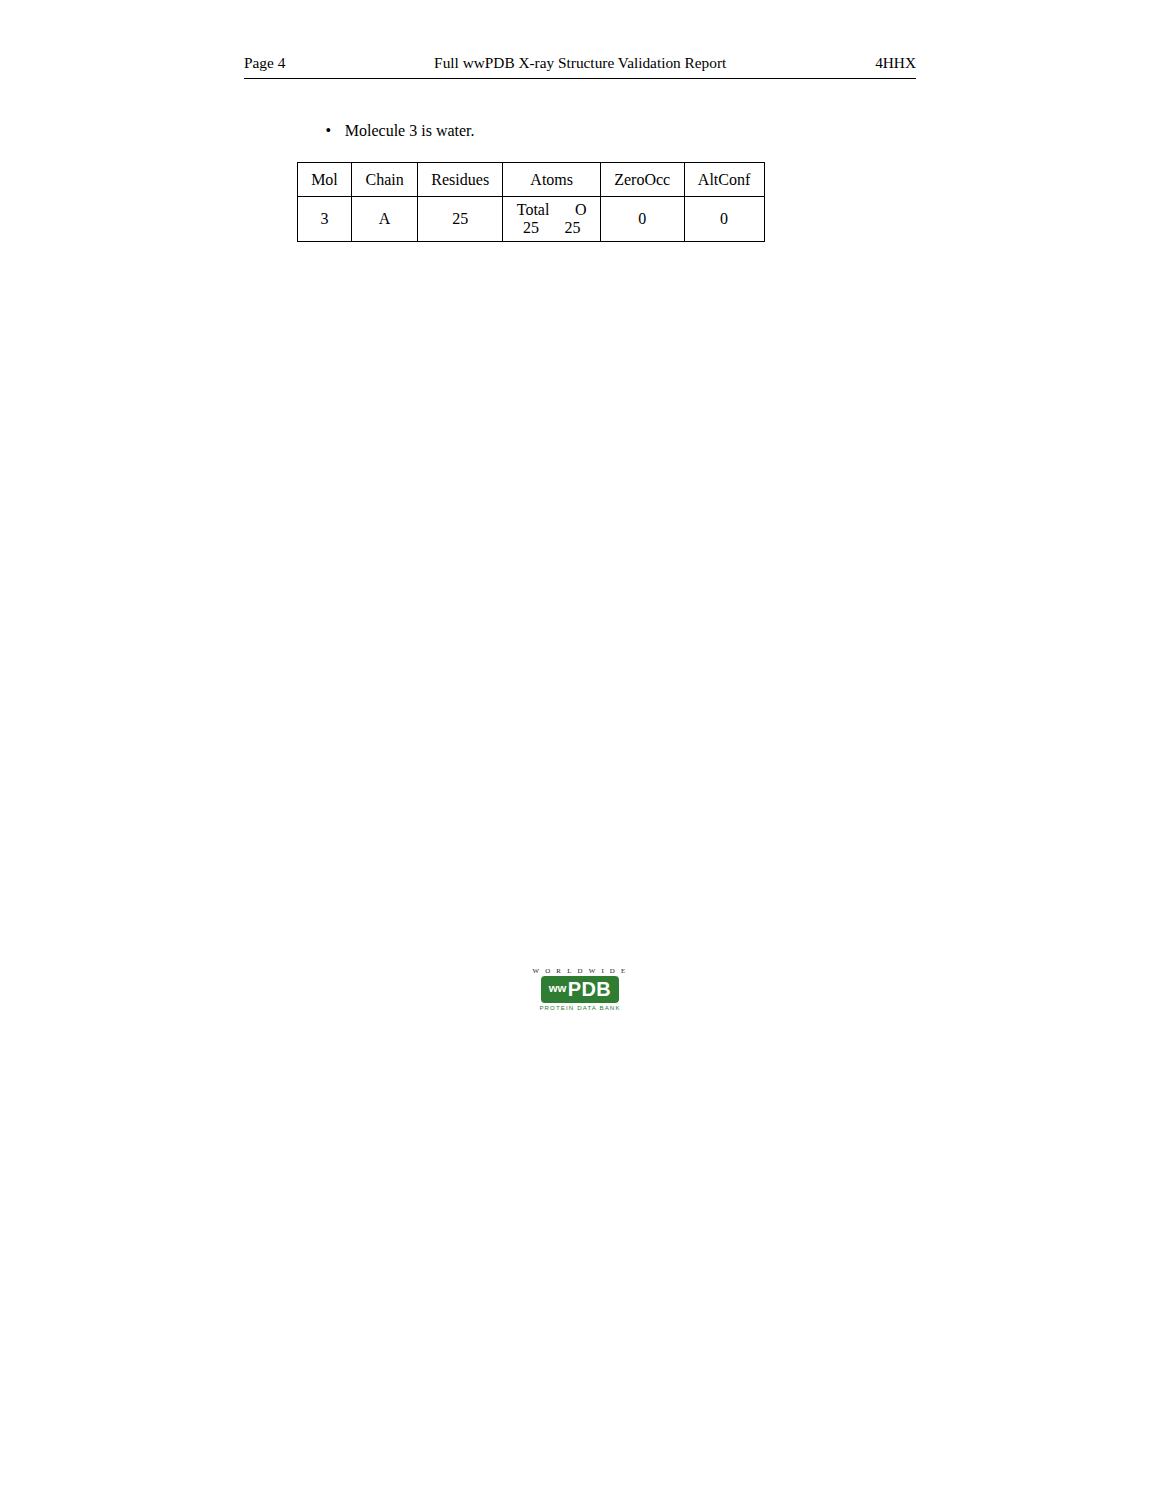Page 4
Full wwPDB X-ray Structure Validation Report
4HHX
Molecule 3 is water.
| Mol | Chain | Residues | Atoms | ZeroOcc | AltConf |
| --- | --- | --- | --- | --- | --- |
| 3 | A | 25 | Total O 25 25 | 0 | 0 |
W O R L D W I D E
ww PDB
PROTEIN DATA BANK